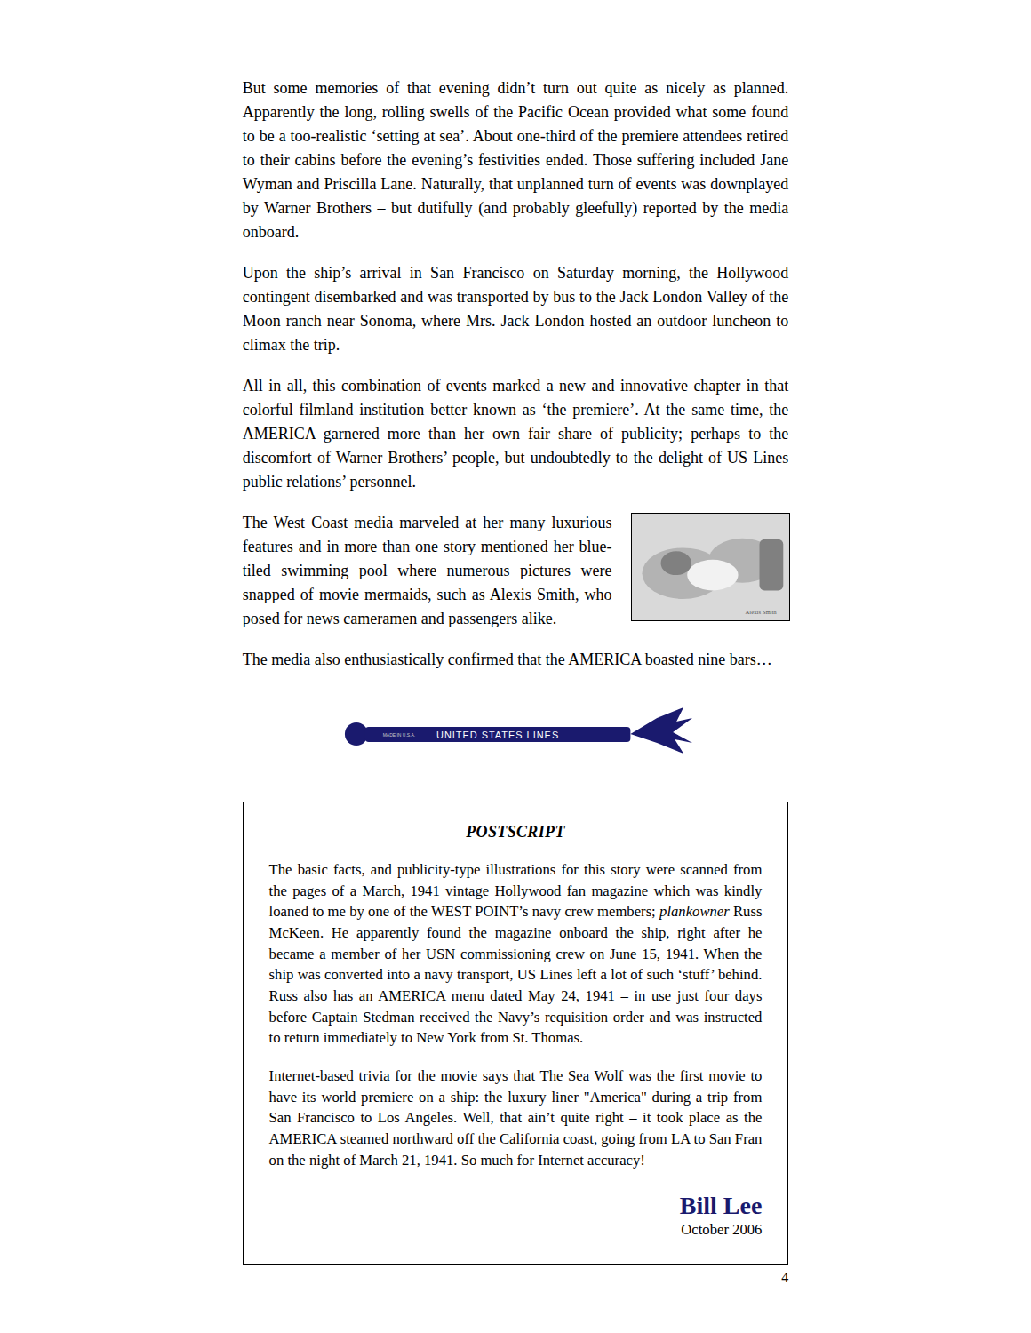But some memories of that evening didn’t turn out quite as nicely as planned. Apparently the long, rolling swells of the Pacific Ocean provided what some found to be a too-realistic ‘setting at sea’. About one-third of the premiere attendees retired to their cabins before the evening’s festivities ended. Those suffering included Jane Wyman and Priscilla Lane. Naturally, that unplanned turn of events was downplayed by Warner Brothers – but dutifully (and probably gleefully) reported by the media onboard.
Upon the ship’s arrival in San Francisco on Saturday morning, the Hollywood contingent disembarked and was transported by bus to the Jack London Valley of the Moon ranch near Sonoma, where Mrs. Jack London hosted an outdoor luncheon to climax the trip.
All in all, this combination of events marked a new and innovative chapter in that colorful filmland institution better known as ‘the premiere’. At the same time, the AMERICA garnered more than her own fair share of publicity; perhaps to the discomfort of Warner Brothers’ people, but undoubtedly to the delight of US Lines public relations’ personnel.
The West Coast media marveled at her many luxurious features and in more than one story mentioned her blue-tiled swimming pool where numerous pictures were snapped of movie mermaids, such as Alexis Smith, who posed for news cameramen and passengers alike.
The media also enthusiastically confirmed that the AMERICA boasted nine bars…
POSTSCRIPT
The basic facts, and publicity-type illustrations for this story were scanned from the pages of a March, 1941 vintage Hollywood fan magazine which was kindly loaned to me by one of the WEST POINT’s navy crew members; plankowner Russ McKeen. He apparently found the magazine onboard the ship, right after he became a member of her USN commissioning crew on June 15, 1941. When the ship was converted into a navy transport, US Lines left a lot of such ‘stuff’ behind. Russ also has an AMERICA menu dated May 24, 1941 – in use just four days before Captain Stedman received the Navy’s requisition order and was instructed to return immediately to New York from St. Thomas.
Internet-based trivia for the movie says that The Sea Wolf was the first movie to have its world premiere on a ship: the luxury liner "America" during a trip from San Francisco to Los Angeles. Well, that ain’t quite right – it took place as the AMERICA steamed northward off the California coast, going from LA to San Fran on the night of March 21, 1941. So much for Internet accuracy!
Bill Lee
October 2006
4